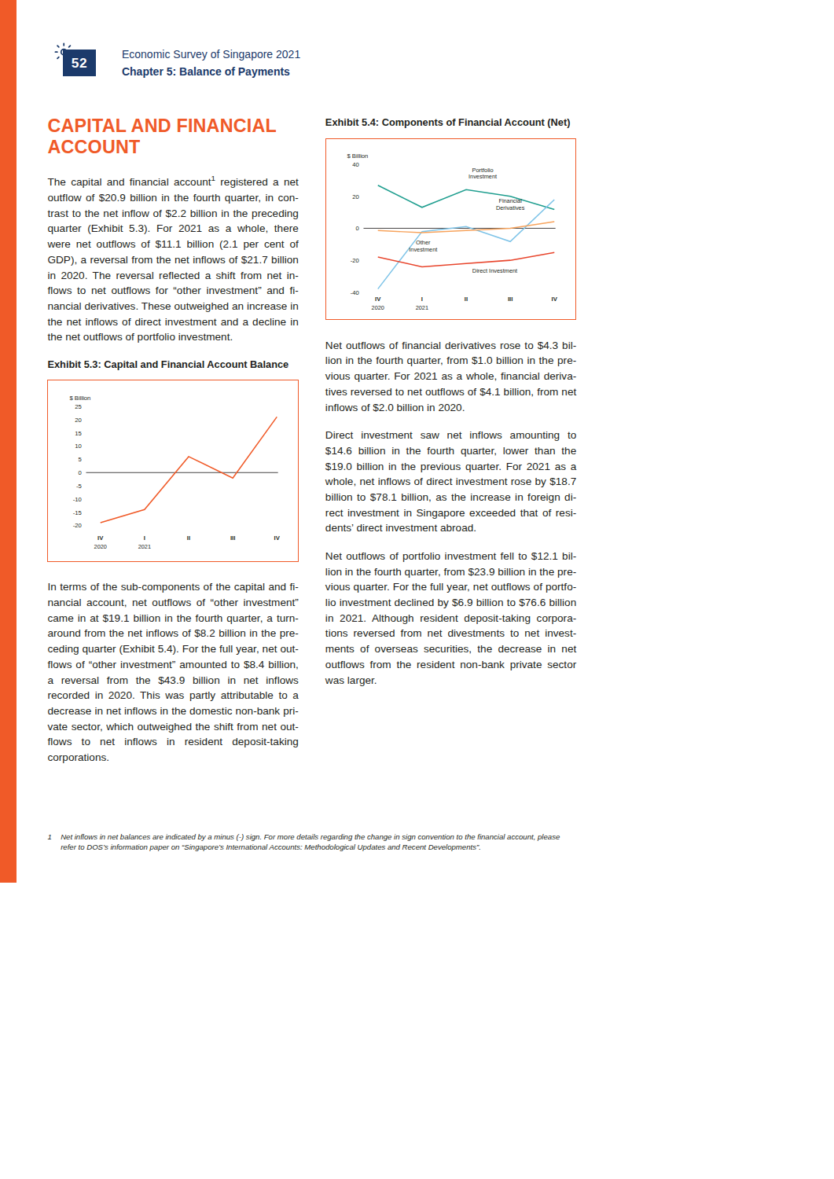52
Economic Survey of Singapore 2021
Chapter 5: Balance of Payments
Capital and Financial Account
The capital and financial account1 registered a net outflow of $20.9 billion in the fourth quarter, in contrast to the net inflow of $2.2 billion in the preceding quarter (Exhibit 5.3). For 2021 as a whole, there were net outflows of $11.1 billion (2.1 per cent of GDP), a reversal from the net inflows of $21.7 billion in 2020. The reversal reflected a shift from net inflows to net outflows for “other investment” and financial derivatives. These outweighed an increase in the net inflows of direct investment and a decline in the net outflows of portfolio investment.
Exhibit 5.3: Capital and Financial Account Balance
$ Billion 25 20 15 10 5 0 -5 -10 -15 -20 IV I II III IV 2020 2021
In terms of the sub-components of the capital and financial account, net outflows of “other investment” came in at $19.1 billion in the fourth quarter, a turnaround from the net inflows of $8.2 billion in the preceding quarter (Exhibit 5.4). For the full year, net outflows of “other investment” amounted to $8.4 billion, a reversal from the $43.9 billion in net inflows recorded in 2020. This was partly attributable to a decrease in net inflows in the domestic non-bank private sector, which outweighed the shift from net outflows to net inflows in resident deposit-taking corporations.
Exhibit 5.4: Components of Financial Account (Net)
$ Billion 40 20 0 -20 -40 Portfolio Investment Financial Derivatives Other Investment Direct Investment IV I II III IV 2020 2021
Net outflows of financial derivatives rose to $4.3 billion in the fourth quarter, from $1.0 billion in the previous quarter. For 2021 as a whole, financial derivatives reversed to net outflows of $4.1 billion, from net inflows of $2.0 billion in 2020.
Direct investment saw net inflows amounting to $14.6 billion in the fourth quarter, lower than the $19.0 billion in the previous quarter. For 2021 as a whole, net inflows of direct investment rose by $18.7 billion to $78.1 billion, as the increase in foreign direct investment in Singapore exceeded that of residents’ direct investment abroad.
Net outflows of portfolio investment fell to $12.1 billion in the fourth quarter, from $23.9 billion in the previous quarter. For the full year, net outflows of portfolio investment declined by $6.9 billion to $76.6 billion in 2021. Although resident deposit-taking corporations reversed from net divestments to net investments of overseas securities, the decrease in net outflows from the resident non-bank private sector was larger.
1
Net inflows in net balances are indicated by a minus (-) sign. For more details regarding the change in sign convention to the financial account, please refer to DOS’s information paper on “Singapore’s International Accounts: Methodological Updates and Recent Developments”.